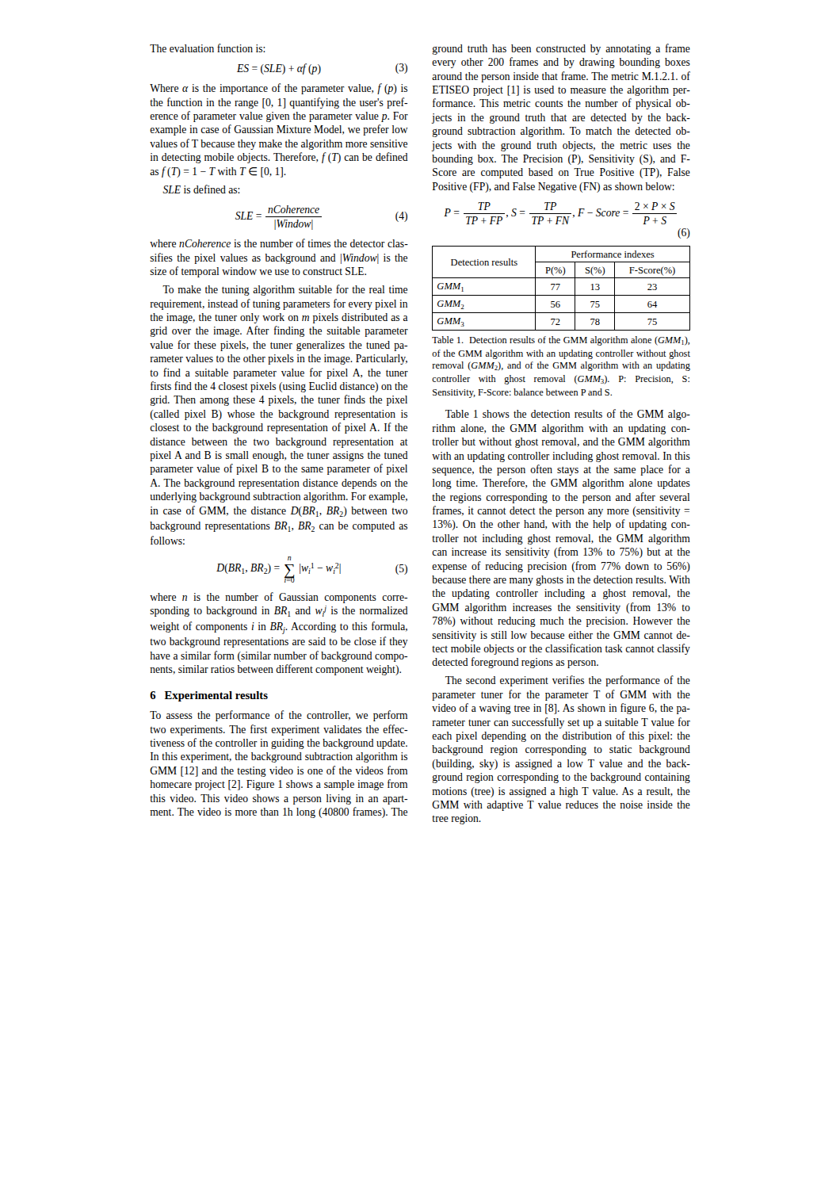The evaluation function is:
ES = (SLE) + αf (p) (3)
Where α is the importance of the parameter value, f (p) is the function in the range [0, 1] quantifying the user's preference of parameter value given the parameter value p. For example in case of Gaussian Mixture Model, we prefer low values of T because they make the algorithm more sensitive in detecting mobile objects. Therefore, f (T) can be defined as f (T) = 1 − T with T ∈ [0, 1].
SLE is defined as:
SLE = nCoherence|Window| (4)
where nCoherence is the number of times the detector classifies the pixel values as background and |Window| is the size of temporal window we use to construct SLE.
To make the tuning algorithm suitable for the real time requirement, instead of tuning parameters for every pixel in the image, the tuner only work on m pixels distributed as a grid over the image. After finding the suitable parameter value for these pixels, the tuner generalizes the tuned parameter values to the other pixels in the image. Particularly, to find a suitable parameter value for pixel A, the tuner firsts find the 4 closest pixels (using Euclid distance) on the grid. Then among these 4 pixels, the tuner finds the pixel (called pixel B) whose the background representation is closest to the background representation of pixel A. If the distance between the two background representation at pixel A and B is small enough, the tuner assigns the tuned parameter value of pixel B to the same parameter of pixel A. The background representation distance depends on the underlying background subtraction algorithm. For example, in case of GMM, the distance D(BR1, BR2) between two background representations BR1, BR2 can be computed as follows:
D(BR1, BR2) = n∑i=0 |wi1 − wi2| (5)
where n is the number of Gaussian components corresponding to background in BR1 and wij is the normalized weight of components i in BRj. According to this formula, two background representations are said to be close if they have a similar form (similar number of background components, similar ratios between different component weight).
6 Experimental results
To assess the performance of the controller, we perform two experiments. The first experiment validates the effectiveness of the controller in guiding the background update. In this experiment, the background subtraction algorithm is GMM [12] and the testing video is one of the videos from homecare project [2]. Figure 1 shows a sample image from this video. This video shows a person living in an apartment. The video is more than 1h long (40800 frames). The ground truth has been constructed by annotating a frame every other 200 frames and by drawing bounding boxes around the person inside that frame. The metric M.1.2.1. of ETISEO project [1] is used to measure the algorithm performance. This metric counts the number of physical objects in the ground truth that are detected by the background subtraction algorithm. To match the detected objects with the ground truth objects, the metric uses the bounding box. The Precision (P), Sensitivity (S), and F-Score are computed based on True Positive (TP), False Positive (FP), and False Negative (FN) as shown below:
P = TP TP + FP, S = TP TP + FN, F − Score = 2 × P × S P + S
(6)
| Detection results | Performance indexes |
| P(%) | S(%) | F-Score(%) |
| GMM 1 | 77 | 13 | 23 |
| GMM 2 | 56 | 75 | 64 |
| GMM 3 | 72 | 78 | 75 |
Table 1. Detection results of the GMM algorithm alone (GMM1), of the GMM algorithm with an updating controller without ghost removal (GMM2), and of the GMM algorithm with an updating controller with ghost removal (GMM3). P: Precision, S: Sensitivity, F-Score: balance between P and S.
Table 1 shows the detection results of the GMM algorithm alone, the GMM algorithm with an updating controller but without ghost removal, and the GMM algorithm with an updating controller including ghost removal. In this sequence, the person often stays at the same place for a long time. Therefore, the GMM algorithm alone updates the regions corresponding to the person and after several frames, it cannot detect the person any more (sensitivity = 13%). On the other hand, with the help of updating controller not including ghost removal, the GMM algorithm can increase its sensitivity (from 13% to 75%) but at the expense of reducing precision (from 77% down to 56%) because there are many ghosts in the detection results. With the updating controller including a ghost removal, the GMM algorithm increases the sensitivity (from 13% to 78%) without reducing much the precision. However the sensitivity is still low because either the GMM cannot detect mobile objects or the classification task cannot classify detected foreground regions as person.
The second experiment verifies the performance of the parameter tuner for the parameter T of GMM with the video of a waving tree in [8]. As shown in figure 6, the parameter tuner can successfully set up a suitable T value for each pixel depending on the distribution of this pixel: the background region corresponding to static background (building, sky) is assigned a low T value and the background region corresponding to the background containing motions (tree) is assigned a high T value. As a result, the GMM with adaptive T value reduces the noise inside the tree region.